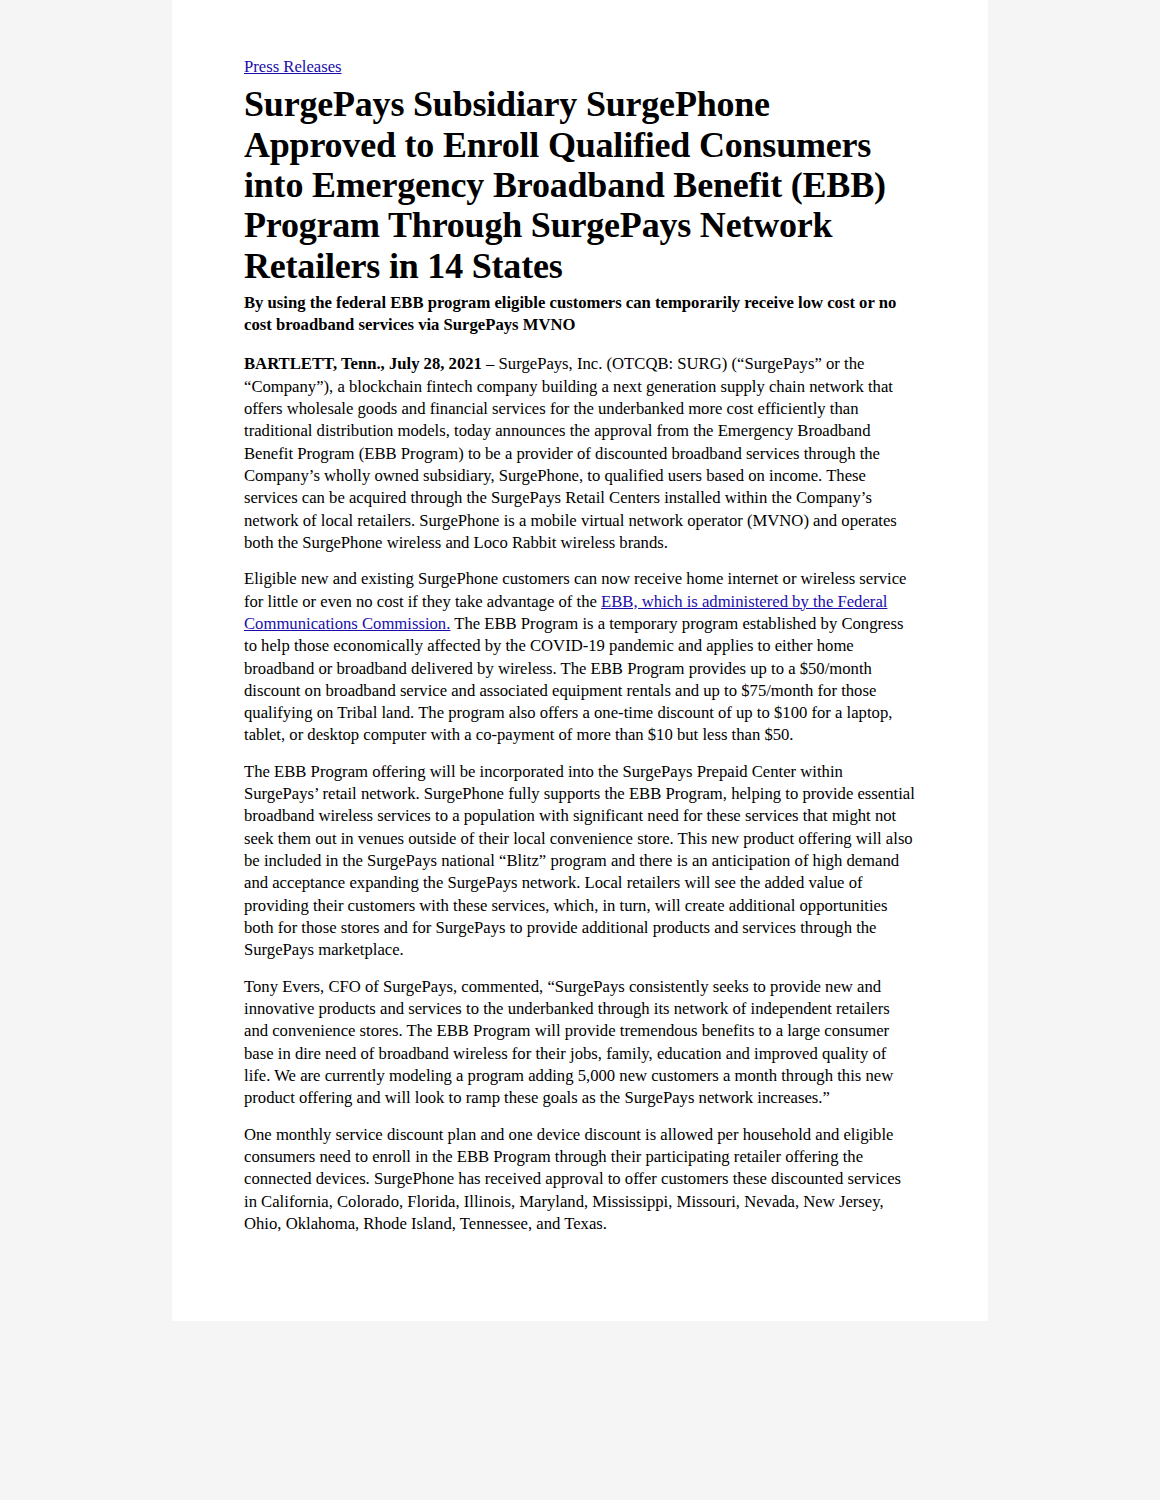Press Releases
SurgePays Subsidiary SurgePhone Approved to Enroll Qualified Consumers into Emergency Broadband Benefit (EBB) Program Through SurgePays Network Retailers in 14 States
By using the federal EBB program eligible customers can temporarily receive low cost or no cost broadband services via SurgePays MVNO
BARTLETT, Tenn., July 28, 2021 – SurgePays, Inc. (OTCQB: SURG) (“SurgePays” or the “Company”), a blockchain fintech company building a next generation supply chain network that offers wholesale goods and financial services for the underbanked more cost efficiently than traditional distribution models, today announces the approval from the Emergency Broadband Benefit Program (EBB Program) to be a provider of discounted broadband services through the Company’s wholly owned subsidiary, SurgePhone, to qualified users based on income. These services can be acquired through the SurgePays Retail Centers installed within the Company’s network of local retailers. SurgePhone is a mobile virtual network operator (MVNO) and operates both the SurgePhone wireless and Loco Rabbit wireless brands.
Eligible new and existing SurgePhone customers can now receive home internet or wireless service for little or even no cost if they take advantage of the EBB, which is administered by the Federal Communications Commission. The EBB Program is a temporary program established by Congress to help those economically affected by the COVID-19 pandemic and applies to either home broadband or broadband delivered by wireless. The EBB Program provides up to a $50/month discount on broadband service and associated equipment rentals and up to $75/month for those qualifying on Tribal land. The program also offers a one-time discount of up to $100 for a laptop, tablet, or desktop computer with a co-payment of more than $10 but less than $50.
The EBB Program offering will be incorporated into the SurgePays Prepaid Center within SurgePays’ retail network. SurgePhone fully supports the EBB Program, helping to provide essential broadband wireless services to a population with significant need for these services that might not seek them out in venues outside of their local convenience store. This new product offering will also be included in the SurgePays national “Blitz” program and there is an anticipation of high demand and acceptance expanding the SurgePays network. Local retailers will see the added value of providing their customers with these services, which, in turn, will create additional opportunities both for those stores and for SurgePays to provide additional products and services through the SurgePays marketplace.
Tony Evers, CFO of SurgePays, commented, “SurgePays consistently seeks to provide new and innovative products and services to the underbanked through its network of independent retailers and convenience stores. The EBB Program will provide tremendous benefits to a large consumer base in dire need of broadband wireless for their jobs, family, education and improved quality of life. We are currently modeling a program adding 5,000 new customers a month through this new product offering and will look to ramp these goals as the SurgePays network increases.”
One monthly service discount plan and one device discount is allowed per household and eligible consumers need to enroll in the EBB Program through their participating retailer offering the connected devices. SurgePhone has received approval to offer customers these discounted services in California, Colorado, Florida, Illinois, Maryland, Mississippi, Missouri, Nevada, New Jersey, Ohio, Oklahoma, Rhode Island, Tennessee, and Texas.